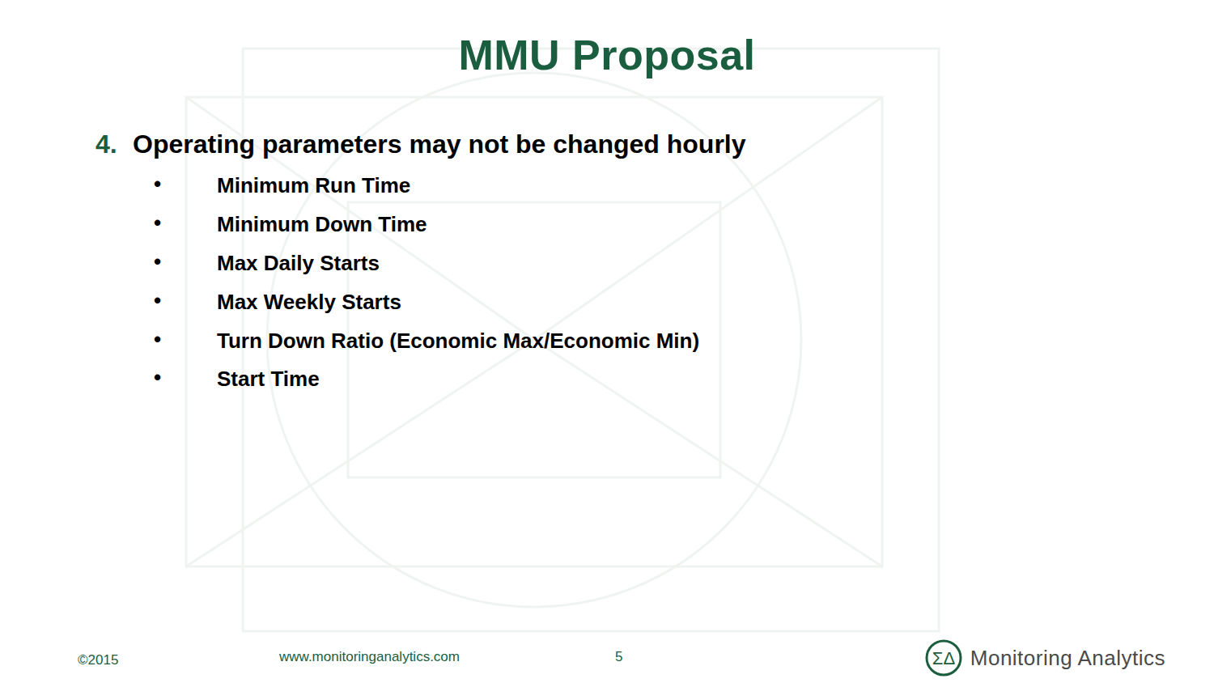MMU Proposal
4. Operating parameters may not be changed hourly
Minimum Run Time
Minimum Down Time
Max Daily Starts
Max Weekly Starts
Turn Down Ratio (Economic Max/Economic Min)
Start Time
©2015 www.monitoringanalytics.com 5
ΣΔ Monitoring Analytics